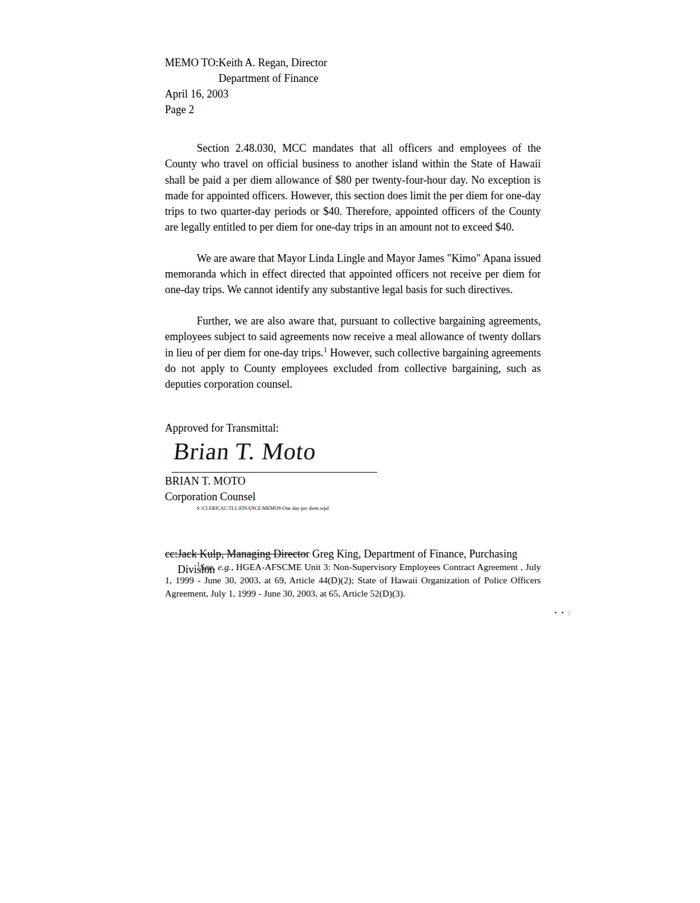| MEMO TO: | Keith A. Regan, Director Department of Finance |
April 16, 2003
Page 2
Section 2.48.030, MCC mandates that all officers and employees of the County who travel on official business to another island within the State of Hawaii shall be paid a per diem allowance of $80 per twenty-four-hour day. No exception is made for appointed officers. However, this section does limit the per diem for one-day trips to two quarter-day periods or $40. Therefore, appointed officers of the County are legally entitled to per diem for one-day trips in an amount not to exceed $40.
We are aware that Mayor Linda Lingle and Mayor James "Kimo" Apana issued memoranda which in effect directed that appointed officers not receive per diem for one-day trips. We cannot identify any substantive legal basis for such directives.
Further, we are also aware that, pursuant to collective bargaining agreements, employees subject to said agreements now receive a meal allowance of twenty dollars in lieu of per diem for one-day trips.1 However, such collective bargaining agreements do not apply to County employees excluded from collective bargaining, such as deputies corporation counsel.
Approved for Transmittal:
Brian T. Moto
BRIAN T. MOTO
Corporation Counsel
S:\CLERICAL\TLL\FINANCE\MEMOS\One day per diem.wpd
| cc: | Jack Kulp, Managing Director Greg King, Department of Finance, Purchasing Division |
1See, e.g., HGEA-AFSCME Unit 3: Non-Supervisory Employees Contract Agreement , July 1, 1999 - June 30, 2003, at 69, Article 44(D)(2); State of Hawaii Organization of Police Officers Agreement, July 1, 1999 - June 30, 2003, at 65, Article 52(D)(3).
• • :